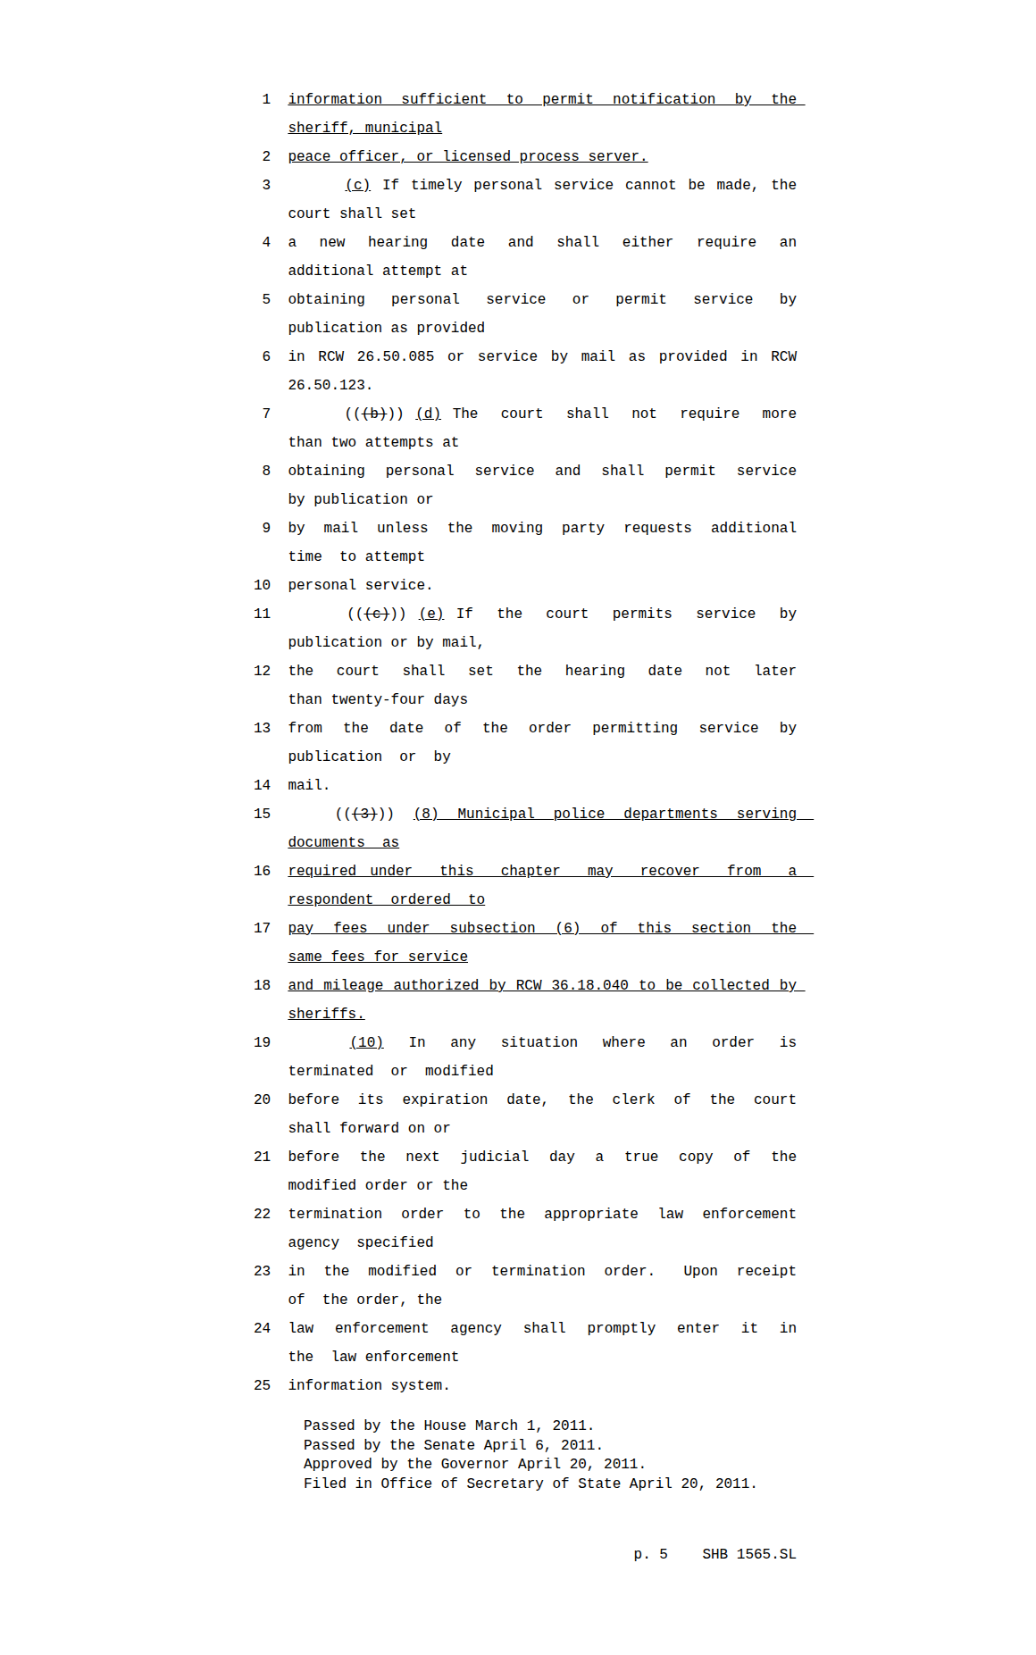1 information sufficient to permit notification by the sheriff, municipal
2 peace officer, or licensed process server.
3 (c) If timely personal service cannot be made, the court shall set
4 a new hearing date and shall either require an additional attempt at
5 obtaining personal service or permit service by publication as provided
6 in RCW 26.50.085 or service by mail as provided in RCW 26.50.123.
7 (((b))) (d) The court shall not require more than two attempts at
8 obtaining personal service and shall permit service by publication or
9 by mail unless the moving party requests additional time to attempt
10 personal service.
11 (((c))) (e) If the court permits service by publication or by mail,
12 the court shall set the hearing date not later than twenty-four days
13 from the date of the order permitting service by publication or by
14 mail.
15 (((3))) (8) Municipal police departments serving documents as
16 required under this chapter may recover from a respondent ordered to
17 pay fees under subsection (6) of this section the same fees for service
18 and mileage authorized by RCW 36.18.040 to be collected by sheriffs.
19 (10) In any situation where an order is terminated or modified
20 before its expiration date, the clerk of the court shall forward on or
21 before the next judicial day a true copy of the modified order or the
22 termination order to the appropriate law enforcement agency specified
23 in the modified or termination order. Upon receipt of the order, the
24 law enforcement agency shall promptly enter it in the law enforcement
25 information system.
Passed by the House March 1, 2011.
Passed by the Senate April 6, 2011.
Approved by the Governor April 20, 2011.
Filed in Office of Secretary of State April 20, 2011.
p. 5 SHB 1565.SL